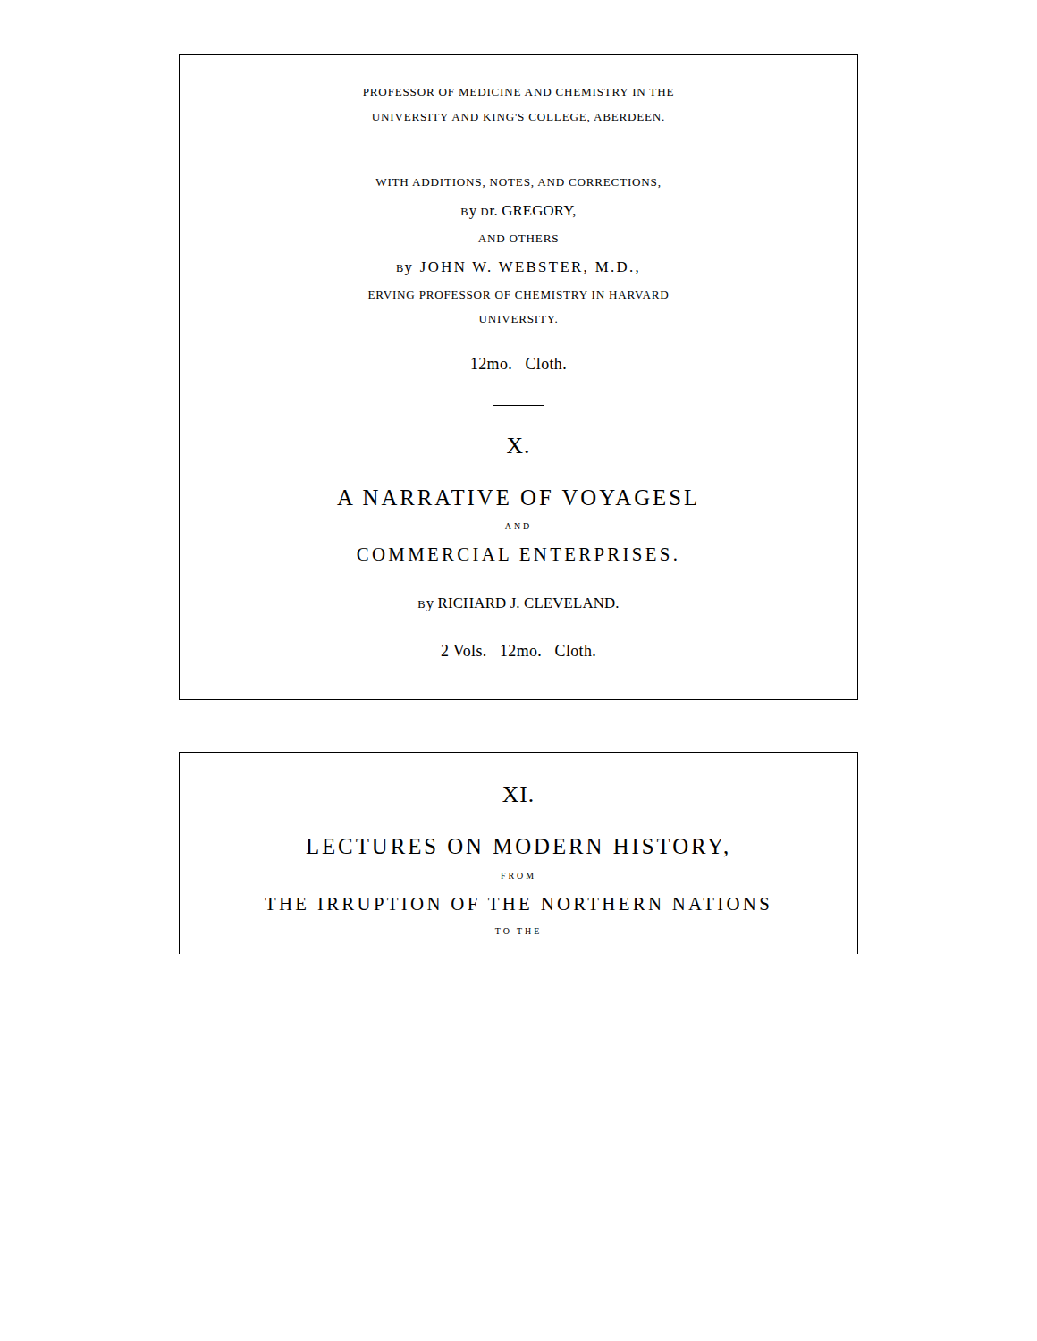PROFESSOR OF MEDICINE AND CHEMISTRY IN THE
UNIVERSITY AND KING'S COLLEGE, ABERDEEN.
WITH ADDITIONS, NOTES, AND CORRECTIONS,
By Dr. GREGORY,
AND OTHERS
By JOHN W. WEBSTER, M.D.,
ERVING PROFESSOR OF CHEMISTRY IN HARVARD
UNIVERSITY.
12mo. Cloth.
X.
A NARRATIVE OF VOYAGESL
AND
COMMERCIAL ENTERPRISES.
By RICHARD J. CLEVELAND.
2 Vols. 12mo. Cloth.
XI.
LECTURES ON MODERN HISTORY,
FROM
THE IRRUPTION OF THE NORTHERN NATIONS
TO THE